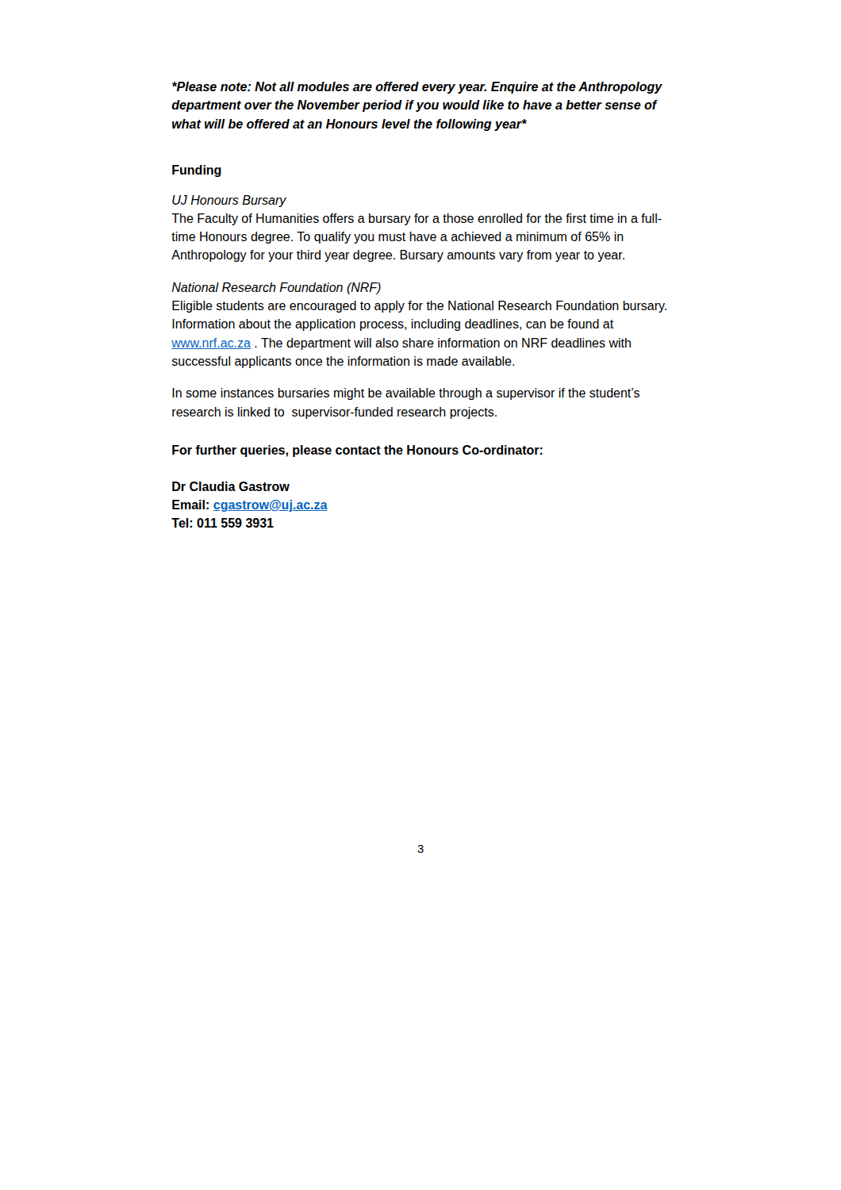*Please note: Not all modules are offered every year. Enquire at the Anthropology department over the November period if you would like to have a better sense of what will be offered at an Honours level the following year*
Funding
UJ Honours Bursary
The Faculty of Humanities offers a bursary for a those enrolled for the first time in a full-time Honours degree. To qualify you must have a achieved a minimum of 65% in Anthropology for your third year degree. Bursary amounts vary from year to year.
National Research Foundation (NRF)
Eligible students are encouraged to apply for the National Research Foundation bursary. Information about the application process, including deadlines, can be found at www.nrf.ac.za . The department will also share information on NRF deadlines with successful applicants once the information is made available.
In some instances bursaries might be available through a supervisor if the student’s research is linked to supervisor-funded research projects.
For further queries, please contact the Honours Co-ordinator:
Dr Claudia Gastrow
Email: cgastrow@uj.ac.za
Tel: 011 559 3931
3